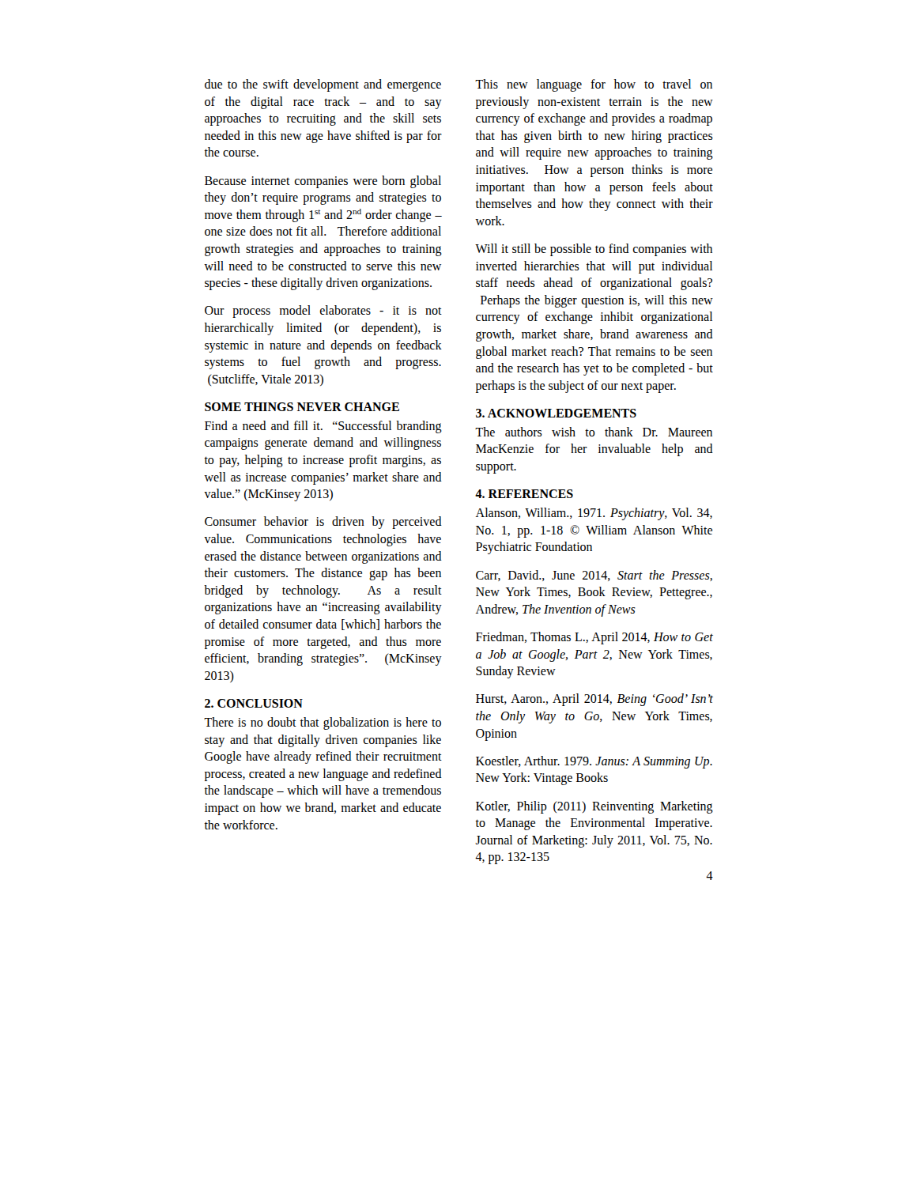due to the swift development and emergence of the digital race track – and to say approaches to recruiting and the skill sets needed in this new age have shifted is par for the course.
Because internet companies were born global they don’t require programs and strategies to move them through 1st and 2nd order change – one size does not fit all. Therefore additional growth strategies and approaches to training will need to be constructed to serve this new species - these digitally driven organizations.
Our process model elaborates - it is not hierarchically limited (or dependent), is systemic in nature and depends on feedback systems to fuel growth and progress. (Sutcliffe, Vitale 2013)
SOME THINGS NEVER CHANGE
Find a need and fill it. “Successful branding campaigns generate demand and willingness to pay, helping to increase profit margins, as well as increase companies’ market share and value.” (McKinsey 2013)
Consumer behavior is driven by perceived value. Communications technologies have erased the distance between organizations and their customers. The distance gap has been bridged by technology. As a result organizations have an “increasing availability of detailed consumer data [which] harbors the promise of more targeted, and thus more efficient, branding strategies”. (McKinsey 2013)
2. CONCLUSION
There is no doubt that globalization is here to stay and that digitally driven companies like Google have already refined their recruitment process, created a new language and redefined the landscape – which will have a tremendous impact on how we brand, market and educate the workforce.
This new language for how to travel on previously non-existent terrain is the new currency of exchange and provides a roadmap that has given birth to new hiring practices and will require new approaches to training initiatives. How a person thinks is more important than how a person feels about themselves and how they connect with their work.
Will it still be possible to find companies with inverted hierarchies that will put individual staff needs ahead of organizational goals? Perhaps the bigger question is, will this new currency of exchange inhibit organizational growth, market share, brand awareness and global market reach? That remains to be seen and the research has yet to be completed - but perhaps is the subject of our next paper.
3. ACKNOWLEDGEMENTS
The authors wish to thank Dr. Maureen MacKenzie for her invaluable help and support.
4. REFERENCES
Alanson, William., 1971. Psychiatry, Vol. 34, No. 1, pp. 1-18 © William Alanson White Psychiatric Foundation
Carr, David., June 2014, Start the Presses, New York Times, Book Review, Pettegree., Andrew, The Invention of News
Friedman, Thomas L., April 2014, How to Get a Job at Google, Part 2, New York Times, Sunday Review
Hurst, Aaron., April 2014, Being ‘Good’ Isn’t the Only Way to Go, New York Times, Opinion
Koestler, Arthur. 1979. Janus: A Summing Up. New York: Vintage Books
Kotler, Philip (2011) Reinventing Marketing to Manage the Environmental Imperative. Journal of Marketing: July 2011, Vol. 75, No. 4, pp. 132-135
4